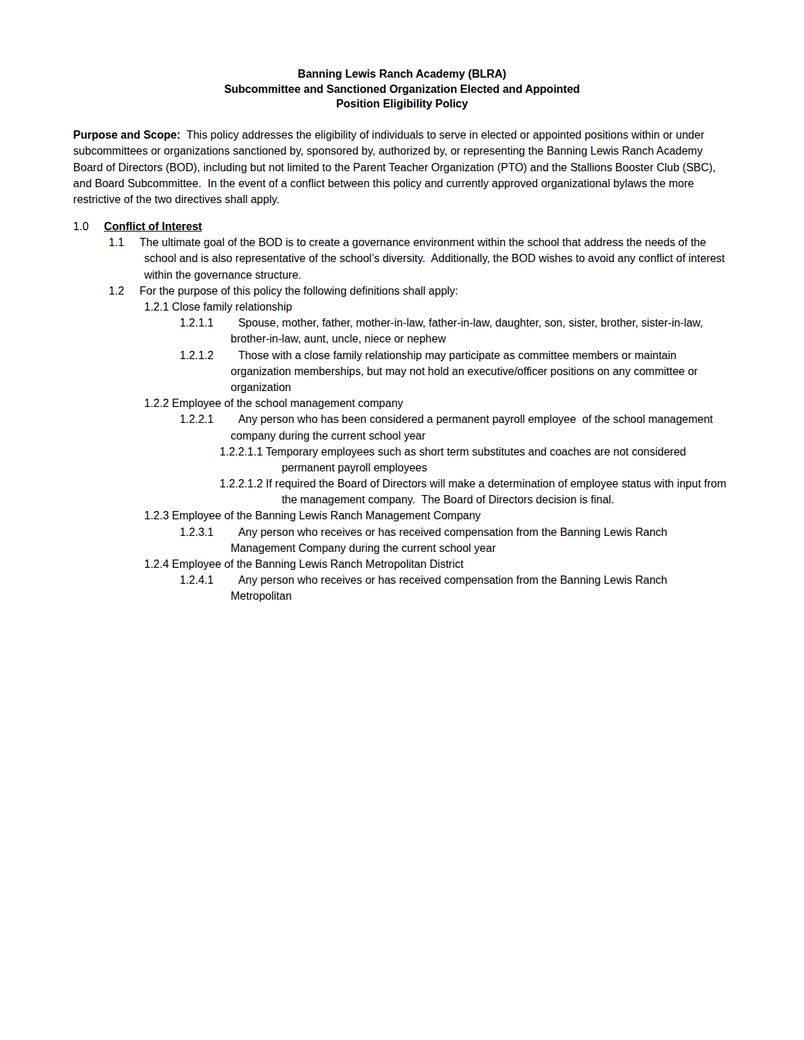Banning Lewis Ranch Academy (BLRA)
Subcommittee and Sanctioned Organization Elected and Appointed
Position Eligibility Policy
Purpose and Scope: This policy addresses the eligibility of individuals to serve in elected or appointed positions within or under subcommittees or organizations sanctioned by, sponsored by, authorized by, or representing the Banning Lewis Ranch Academy Board of Directors (BOD), including but not limited to the Parent Teacher Organization (PTO) and the Stallions Booster Club (SBC), and Board Subcommittee. In the event of a conflict between this policy and currently approved organizational bylaws the more restrictive of the two directives shall apply.
1.0 Conflict of Interest
1.1 The ultimate goal of the BOD is to create a governance environment within the school that address the needs of the school and is also representative of the school’s diversity. Additionally, the BOD wishes to avoid any conflict of interest within the governance structure.
1.2 For the purpose of this policy the following definitions shall apply:
1.2.1 Close family relationship
1.2.1.1 Spouse, mother, father, mother-in-law, father-in-law, daughter, son, sister, brother, sister-in-law, brother-in-law, aunt, uncle, niece or nephew
1.2.1.2 Those with a close family relationship may participate as committee members or maintain organization memberships, but may not hold an executive/officer positions on any committee or organization
1.2.2 Employee of the school management company
1.2.2.1 Any person who has been considered a permanent payroll employee of the school management company during the current school year
1.2.2.1.1 Temporary employees such as short term substitutes and coaches are not considered permanent payroll employees
1.2.2.1.2 If required the Board of Directors will make a determination of employee status with input from the management company. The Board of Directors decision is final.
1.2.3 Employee of the Banning Lewis Ranch Management Company
1.2.3.1 Any person who receives or has received compensation from the Banning Lewis Ranch Management Company during the current school year
1.2.4 Employee of the Banning Lewis Ranch Metropolitan District
1.2.4.1 Any person who receives or has received compensation from the Banning Lewis Ranch Metropolitan